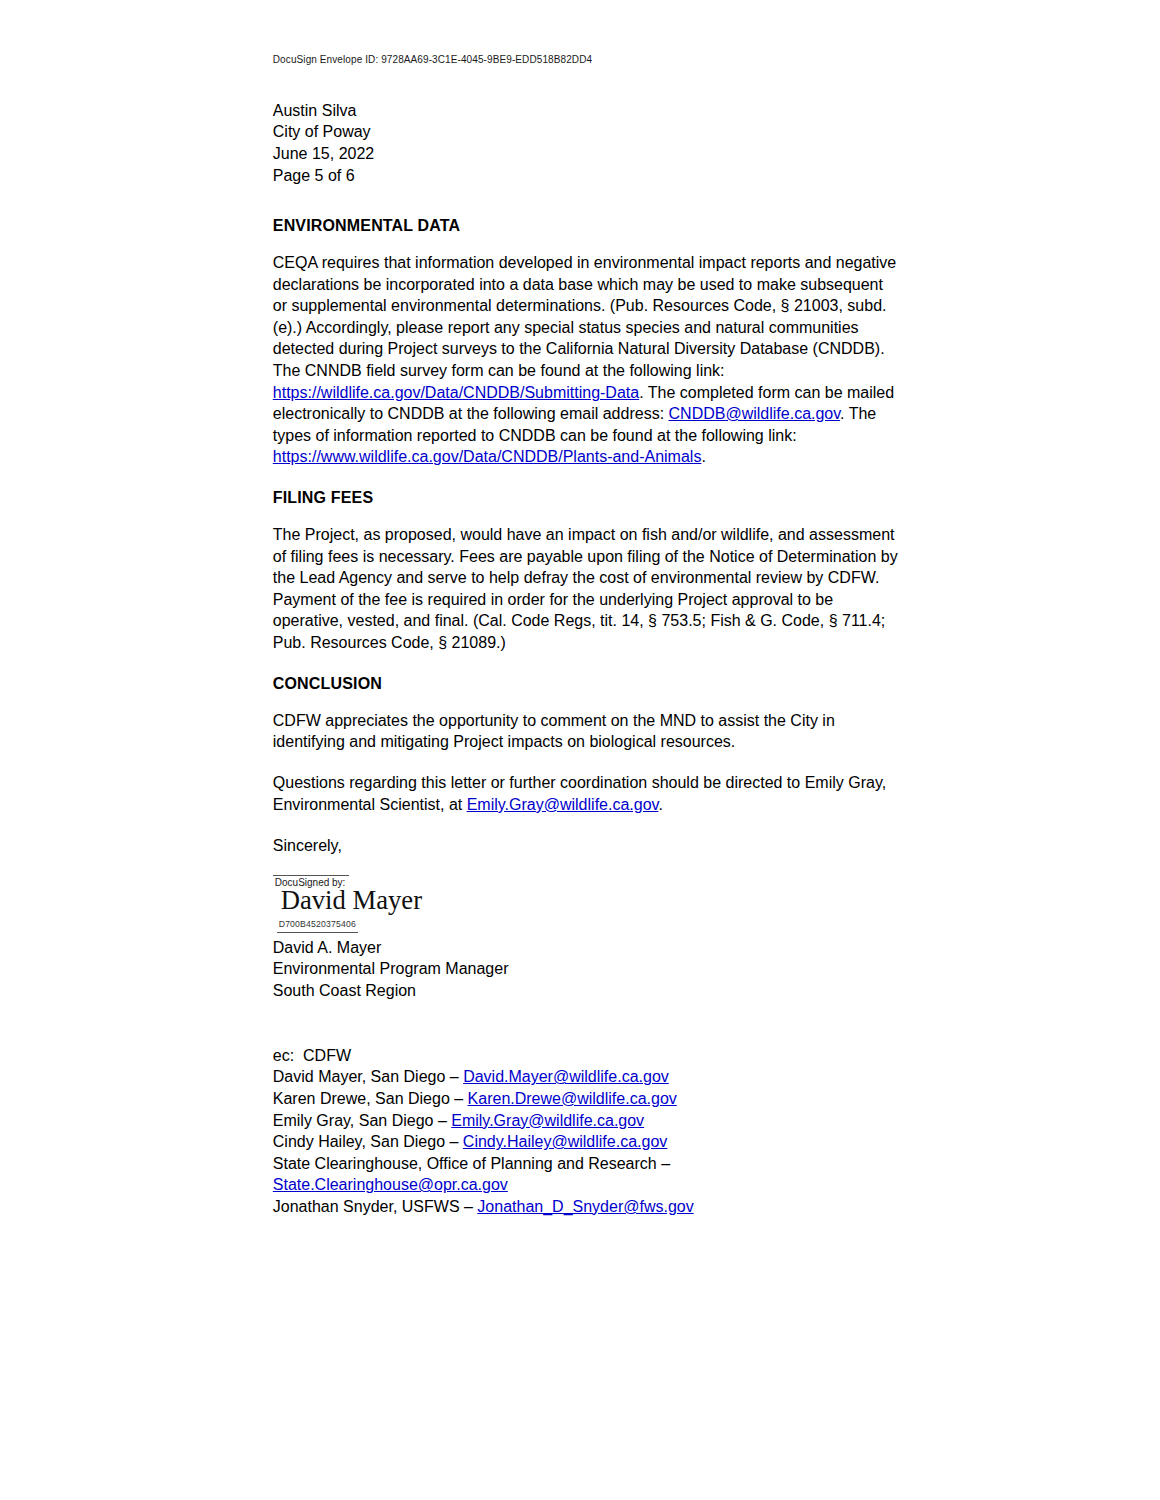DocuSign Envelope ID: 9728AA69-3C1E-4045-9BE9-EDD518B82DD4
Austin Silva
City of Poway
June 15, 2022
Page 5 of 6
ENVIRONMENTAL DATA
CEQA requires that information developed in environmental impact reports and negative declarations be incorporated into a data base which may be used to make subsequent or supplemental environmental determinations. (Pub. Resources Code, § 21003, subd. (e).) Accordingly, please report any special status species and natural communities detected during Project surveys to the California Natural Diversity Database (CNDDB). The CNNDB field survey form can be found at the following link: https://wildlife.ca.gov/Data/CNDDB/Submitting-Data. The completed form can be mailed electronically to CNDDB at the following email address: CNDDB@wildlife.ca.gov. The types of information reported to CNDDB can be found at the following link: https://www.wildlife.ca.gov/Data/CNDDB/Plants-and-Animals.
FILING FEES
The Project, as proposed, would have an impact on fish and/or wildlife, and assessment of filing fees is necessary. Fees are payable upon filing of the Notice of Determination by the Lead Agency and serve to help defray the cost of environmental review by CDFW. Payment of the fee is required in order for the underlying Project approval to be operative, vested, and final. (Cal. Code Regs, tit. 14, § 753.5; Fish & G. Code, § 711.4; Pub. Resources Code, § 21089.)
CONCLUSION
CDFW appreciates the opportunity to comment on the MND to assist the City in identifying and mitigating Project impacts on biological resources.
Questions regarding this letter or further coordination should be directed to Emily Gray, Environmental Scientist, at Emily.Gray@wildlife.ca.gov.
Sincerely,
DocuSigned by: David Mayer D700B4520375406
David A. Mayer
Environmental Program Manager
South Coast Region
ec: CDFW
David Mayer, San Diego – David.Mayer@wildlife.ca.gov
Karen Drewe, San Diego – Karen.Drewe@wildlife.ca.gov
Emily Gray, San Diego – Emily.Gray@wildlife.ca.gov
Cindy Hailey, San Diego – Cindy.Hailey@wildlife.ca.gov
State Clearinghouse, Office of Planning and Research – State.Clearinghouse@opr.ca.gov
Jonathan Snyder, USFWS – Jonathan_D_Snyder@fws.gov